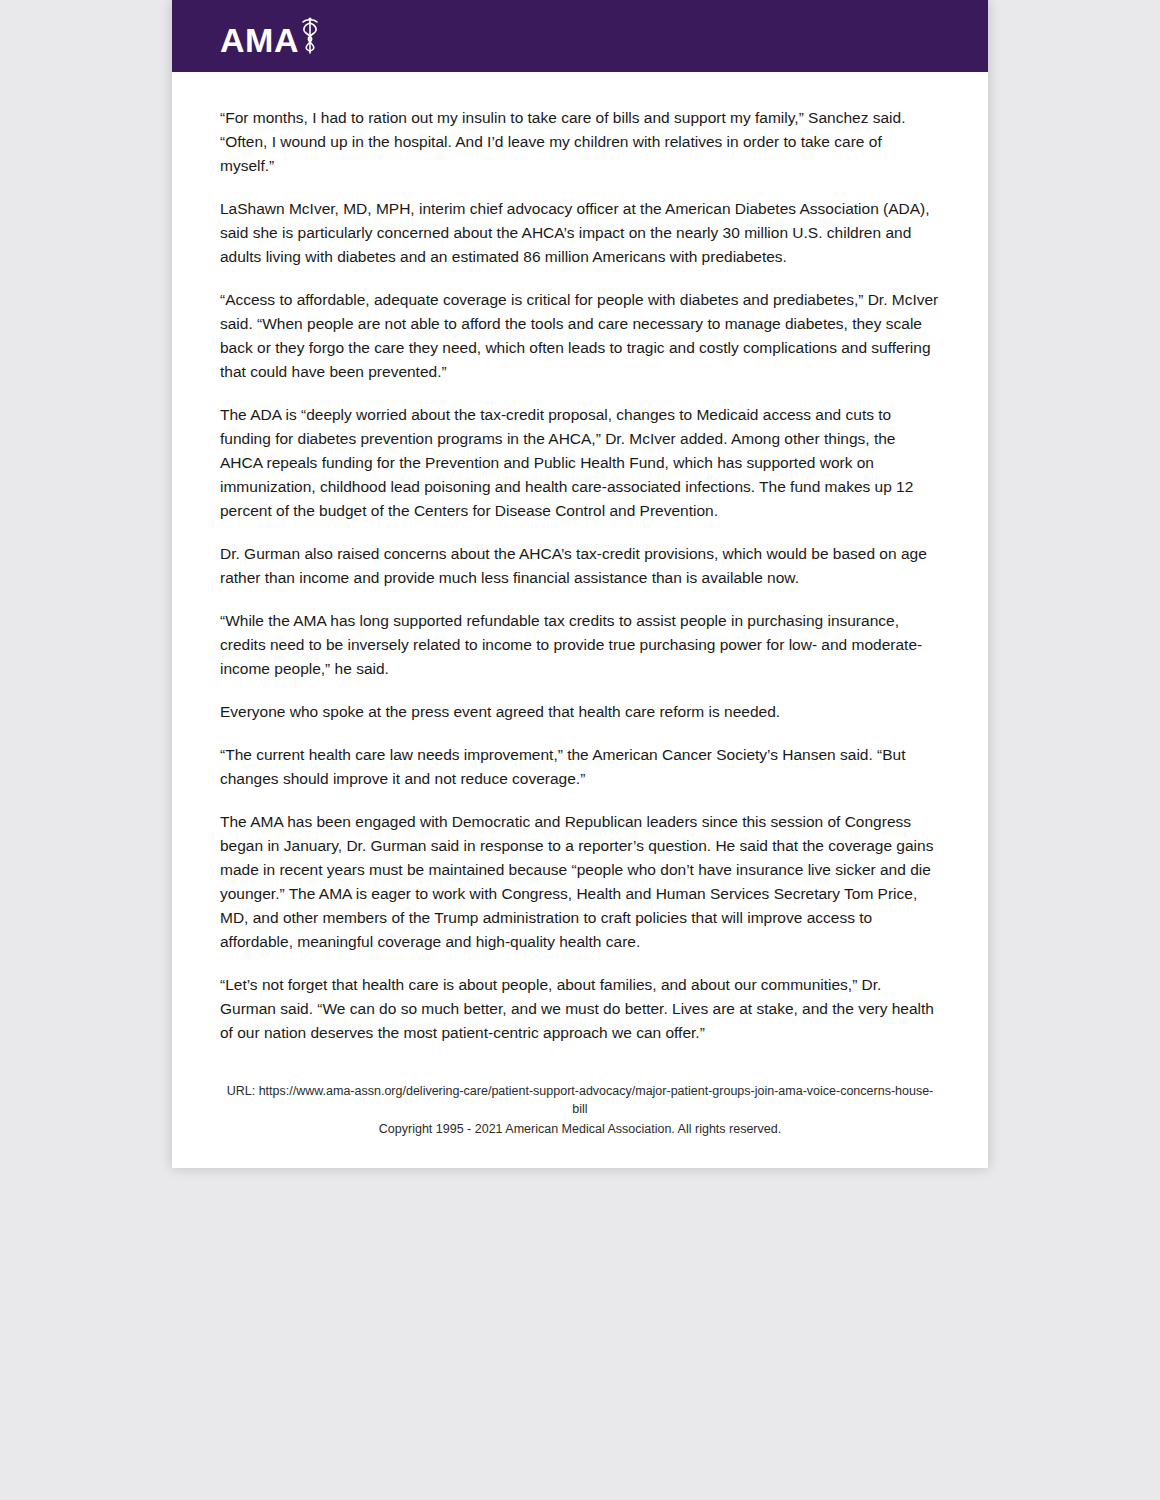AMA
“For months, I had to ration out my insulin to take care of bills and support my family,” Sanchez said. “Often, I wound up in the hospital. And I’d leave my children with relatives in order to take care of myself.”
LaShawn McIver, MD, MPH, interim chief advocacy officer at the American Diabetes Association (ADA), said she is particularly concerned about the AHCA’s impact on the nearly 30 million U.S. children and adults living with diabetes and an estimated 86 million Americans with prediabetes.
“Access to affordable, adequate coverage is critical for people with diabetes and prediabetes,” Dr. McIver said. “When people are not able to afford the tools and care necessary to manage diabetes, they scale back or they forgo the care they need, which often leads to tragic and costly complications and suffering that could have been prevented.”
The ADA is “deeply worried about the tax-credit proposal, changes to Medicaid access and cuts to funding for diabetes prevention programs in the AHCA,” Dr. McIver added. Among other things, the AHCA repeals funding for the Prevention and Public Health Fund, which has supported work on immunization, childhood lead poisoning and health care-associated infections. The fund makes up 12 percent of the budget of the Centers for Disease Control and Prevention.
Dr. Gurman also raised concerns about the AHCA’s tax-credit provisions, which would be based on age rather than income and provide much less financial assistance than is available now.
“While the AMA has long supported refundable tax credits to assist people in purchasing insurance, credits need to be inversely related to income to provide true purchasing power for low- and moderate-income people,” he said.
Everyone who spoke at the press event agreed that health care reform is needed.
“The current health care law needs improvement,” the American Cancer Society’s Hansen said. “But changes should improve it and not reduce coverage.”
The AMA has been engaged with Democratic and Republican leaders since this session of Congress began in January, Dr. Gurman said in response to a reporter’s question. He said that the coverage gains made in recent years must be maintained because “people who don’t have insurance live sicker and die younger.” The AMA is eager to work with Congress, Health and Human Services Secretary Tom Price, MD, and other members of the Trump administration to craft policies that will improve access to affordable, meaningful coverage and high-quality health care.
“Let’s not forget that health care is about people, about families, and about our communities,” Dr. Gurman said. “We can do so much better, and we must do better. Lives are at stake, and the very health of our nation deserves the most patient-centric approach we can offer.”
URL: https://www.ama-assn.org/delivering-care/patient-support-advocacy/major-patient-groups-join-ama-voice-concerns-house-bill
Copyright 1995 - 2021 American Medical Association. All rights reserved.